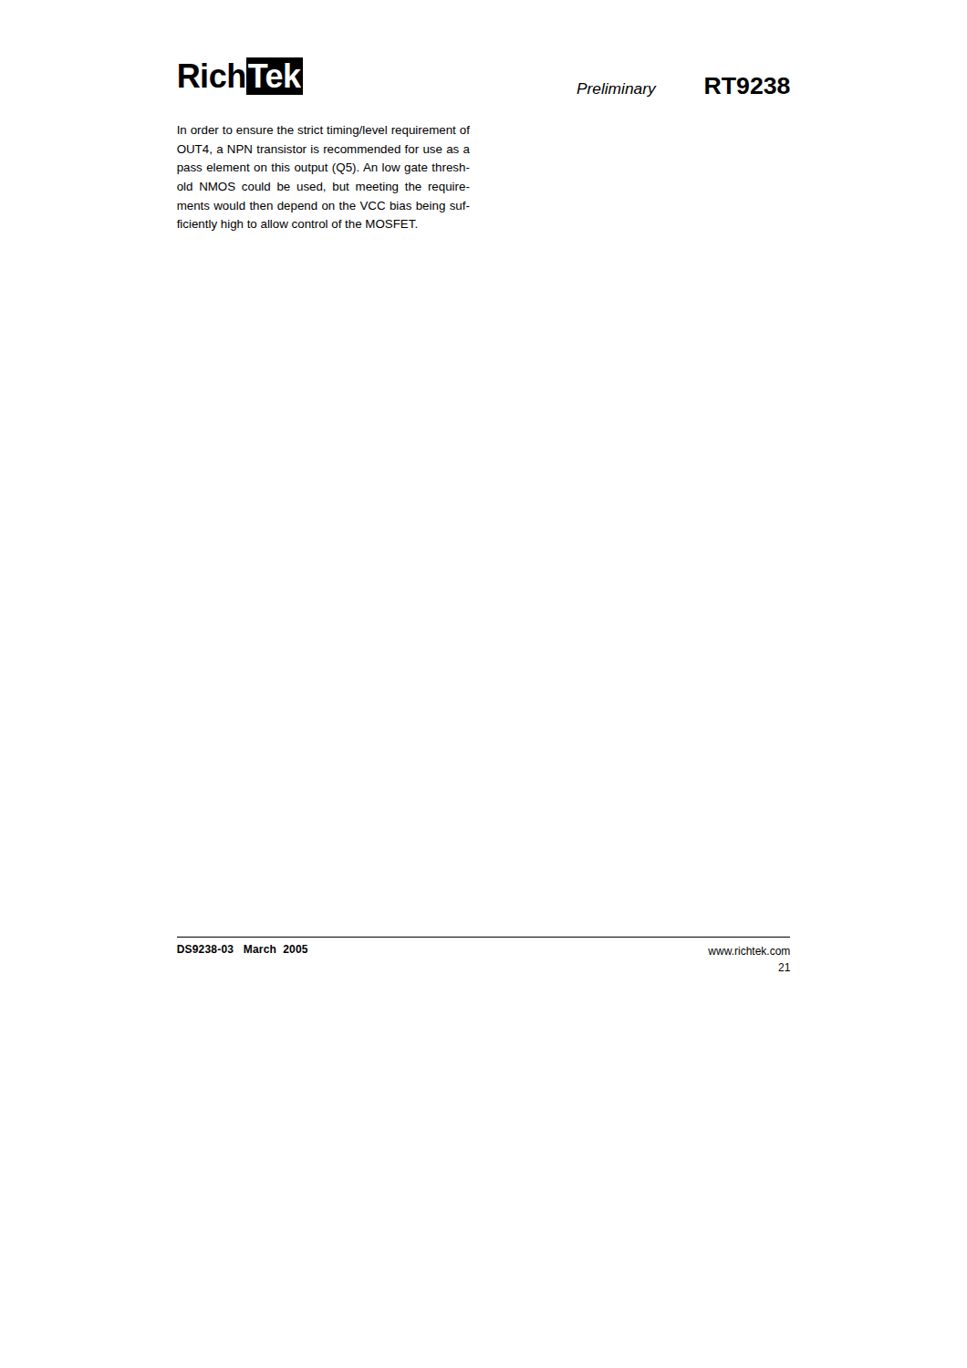Rich Tek
Preliminary RT9238
In order to ensure the strict timing/level requirement of OUT4, a NPN transistor is recommended for use as a pass element on this output (Q5). An low gate threshold NMOS could be used, but meeting the requirements would then depend on the VCC bias being sufficiently high to allow control of the MOSFET.
DS9238-03 March 2005
www.richtek.com 21